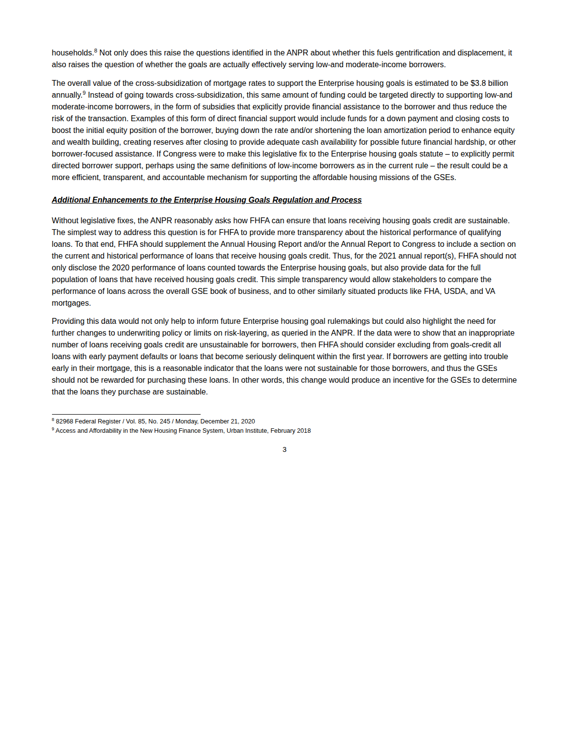households.8 Not only does this raise the questions identified in the ANPR about whether this fuels gentrification and displacement, it also raises the question of whether the goals are actually effectively serving low-and moderate-income borrowers.
The overall value of the cross-subsidization of mortgage rates to support the Enterprise housing goals is estimated to be $3.8 billion annually.9 Instead of going towards cross-subsidization, this same amount of funding could be targeted directly to supporting low-and moderate-income borrowers, in the form of subsidies that explicitly provide financial assistance to the borrower and thus reduce the risk of the transaction. Examples of this form of direct financial support would include funds for a down payment and closing costs to boost the initial equity position of the borrower, buying down the rate and/or shortening the loan amortization period to enhance equity and wealth building, creating reserves after closing to provide adequate cash availability for possible future financial hardship, or other borrower-focused assistance. If Congress were to make this legislative fix to the Enterprise housing goals statute – to explicitly permit directed borrower support, perhaps using the same definitions of low-income borrowers as in the current rule – the result could be a more efficient, transparent, and accountable mechanism for supporting the affordable housing missions of the GSEs.
Additional Enhancements to the Enterprise Housing Goals Regulation and Process
Without legislative fixes, the ANPR reasonably asks how FHFA can ensure that loans receiving housing goals credit are sustainable. The simplest way to address this question is for FHFA to provide more transparency about the historical performance of qualifying loans. To that end, FHFA should supplement the Annual Housing Report and/or the Annual Report to Congress to include a section on the current and historical performance of loans that receive housing goals credit. Thus, for the 2021 annual report(s), FHFA should not only disclose the 2020 performance of loans counted towards the Enterprise housing goals, but also provide data for the full population of loans that have received housing goals credit. This simple transparency would allow stakeholders to compare the performance of loans across the overall GSE book of business, and to other similarly situated products like FHA, USDA, and VA mortgages.
Providing this data would not only help to inform future Enterprise housing goal rulemakings but could also highlight the need for further changes to underwriting policy or limits on risk-layering, as queried in the ANPR. If the data were to show that an inappropriate number of loans receiving goals credit are unsustainable for borrowers, then FHFA should consider excluding from goals-credit all loans with early payment defaults or loans that become seriously delinquent within the first year. If borrowers are getting into trouble early in their mortgage, this is a reasonable indicator that the loans were not sustainable for those borrowers, and thus the GSEs should not be rewarded for purchasing these loans. In other words, this change would produce an incentive for the GSEs to determine that the loans they purchase are sustainable.
8 82968 Federal Register / Vol. 85, No. 245 / Monday, December 21, 2020
9 Access and Affordability in the New Housing Finance System, Urban Institute, February 2018
3